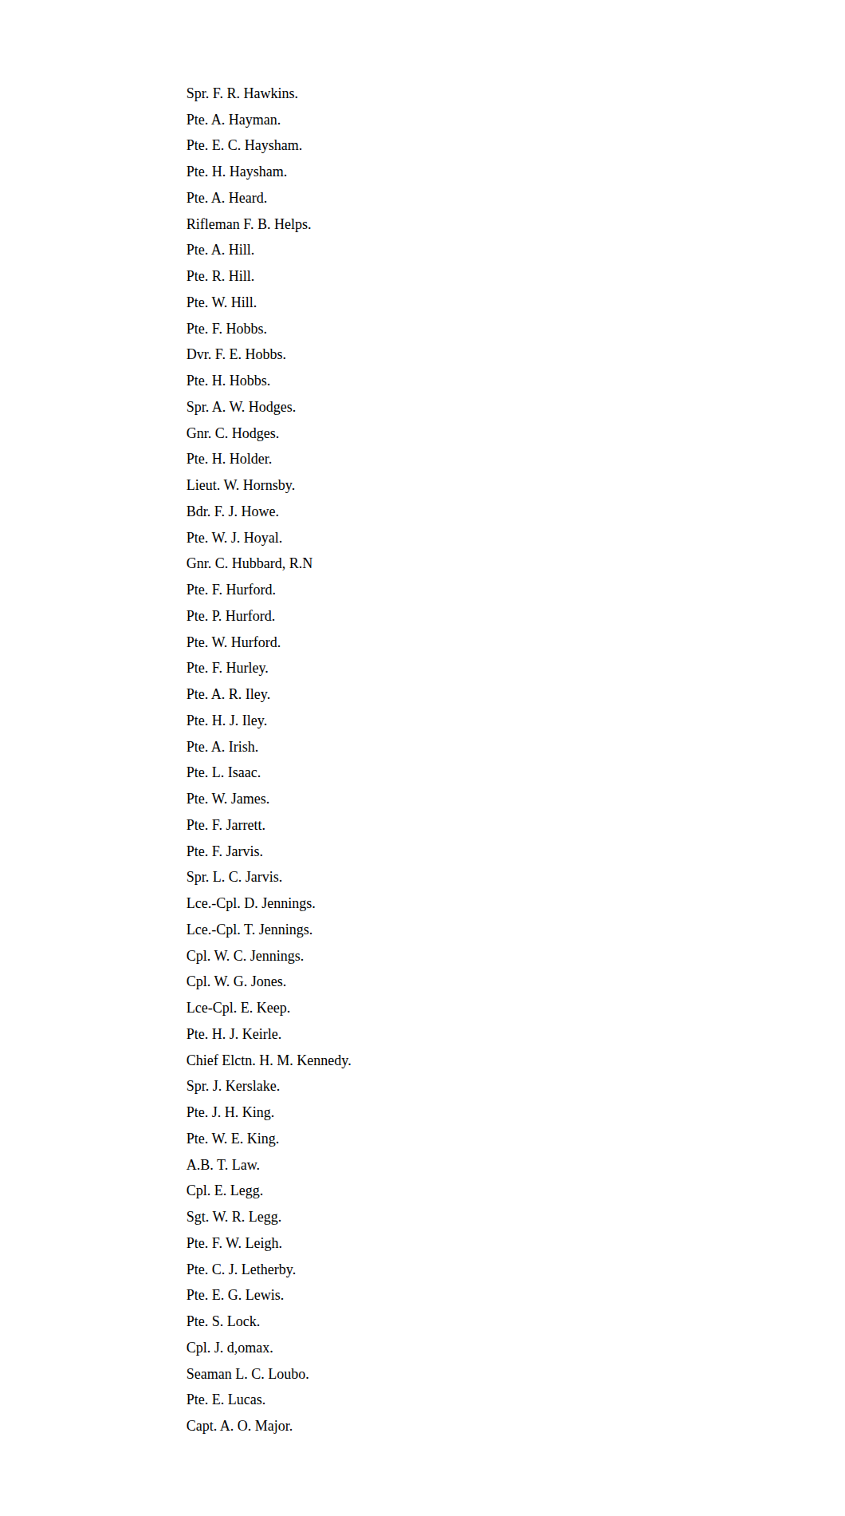Spr. F. R. Hawkins.
Pte. A. Hayman.
Pte. E. C. Haysham.
Pte. H. Haysham.
Pte. A. Heard.
Rifleman F. B. Helps.
Pte. A. Hill.
Pte. R. Hill.
Pte. W. Hill.
Pte. F. Hobbs.
Dvr. F. E. Hobbs.
Pte. H. Hobbs.
Spr. A. W. Hodges.
Gnr. C. Hodges.
Pte. H. Holder.
Lieut. W. Hornsby.
Bdr. F. J. Howe.
Pte. W. J. Hoyal.
Gnr. C. Hubbard, R.N
Pte. F. Hurford.
Pte. P. Hurford.
Pte. W. Hurford.
Pte. F. Hurley.
Pte. A. R. Iley.
Pte. H. J. Iley.
Pte. A. Irish.
Pte. L. Isaac.
Pte. W. James.
Pte. F. Jarrett.
Pte. F. Jarvis.
Spr. L. C. Jarvis.
Lce.-Cpl. D. Jennings.
Lce.-Cpl. T. Jennings.
Cpl. W. C. Jennings.
Cpl. W. G. Jones.
Lce-Cpl. E. Keep.
Pte. H. J. Keirle.
Chief Elctn. H. M. Kennedy.
Spr. J. Kerslake.
Pte. J. H. King.
Pte. W. E. King.
A.B. T. Law.
Cpl. E. Legg.
Sgt. W. R. Legg.
Pte. F. W. Leigh.
Pte. C. J. Letherby.
Pte. E. G. Lewis.
Pte. S. Lock.
Cpl. J. d,omax.
Seaman L. C. Loubo.
Pte. E. Lucas.
Capt. A. O. Major.